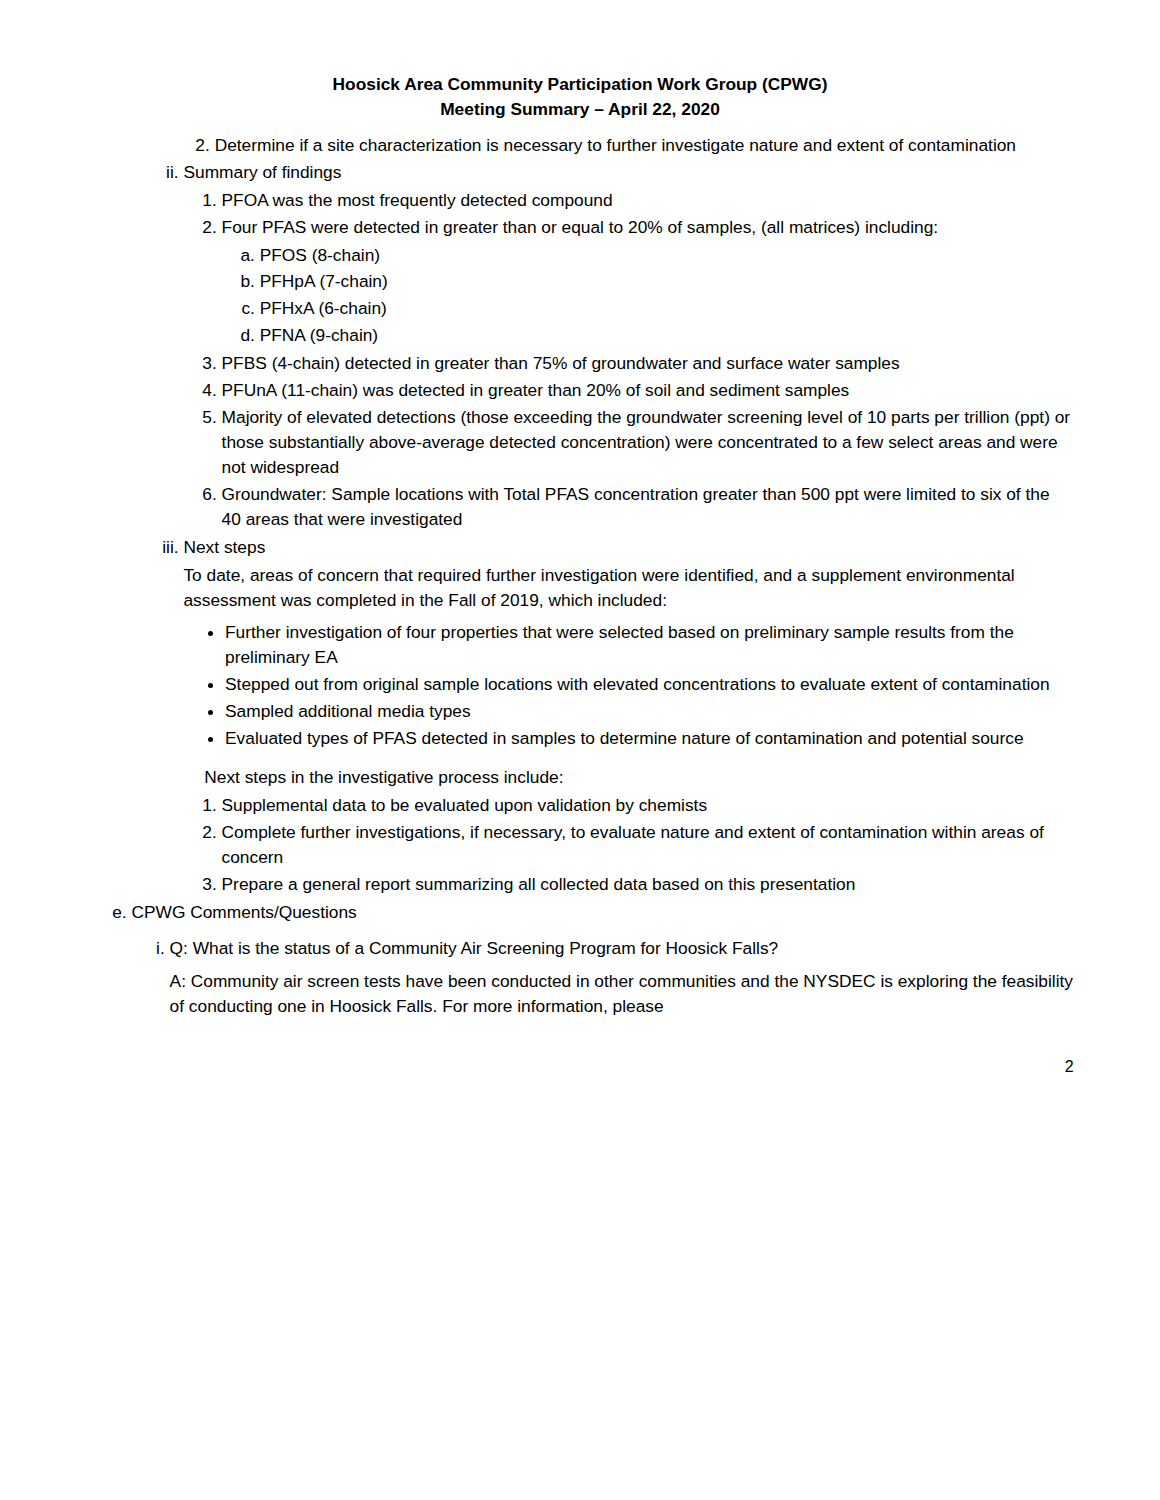Hoosick Area Community Participation Work Group (CPWG) Meeting Summary – April 22, 2020
Determine if a site characterization is necessary to further investigate nature and extent of contamination
Summary of findings
PFOA was the most frequently detected compound
Four PFAS were detected in greater than or equal to 20% of samples, (all matrices) including:
PFOS (8-chain)
PFHpA (7-chain)
PFHxA (6-chain)
PFNA (9-chain)
PFBS (4-chain) detected in greater than 75% of groundwater and surface water samples
PFUnA (11-chain) was detected in greater than 20% of soil and sediment samples
Majority of elevated detections (those exceeding the groundwater screening level of 10 parts per trillion (ppt) or those substantially above-average detected concentration) were concentrated to a few select areas and were not widespread
Groundwater: Sample locations with Total PFAS concentration greater than 500 ppt were limited to six of the 40 areas that were investigated
Next steps
To date, areas of concern that required further investigation were identified, and a supplement environmental assessment was completed in the Fall of 2019, which included:
Further investigation of four properties that were selected based on preliminary sample results from the preliminary EA
Stepped out from original sample locations with elevated concentrations to evaluate extent of contamination
Sampled additional media types
Evaluated types of PFAS detected in samples to determine nature of contamination and potential source
Next steps in the investigative process include:
Supplemental data to be evaluated upon validation by chemists
Complete further investigations, if necessary, to evaluate nature and extent of contamination within areas of concern
Prepare a general report summarizing all collected data based on this presentation
CPWG Comments/Questions
Q: What is the status of a Community Air Screening Program for Hoosick Falls?
A: Community air screen tests have been conducted in other communities and the NYSDEC is exploring the feasibility of conducting one in Hoosick Falls. For more information, please
2